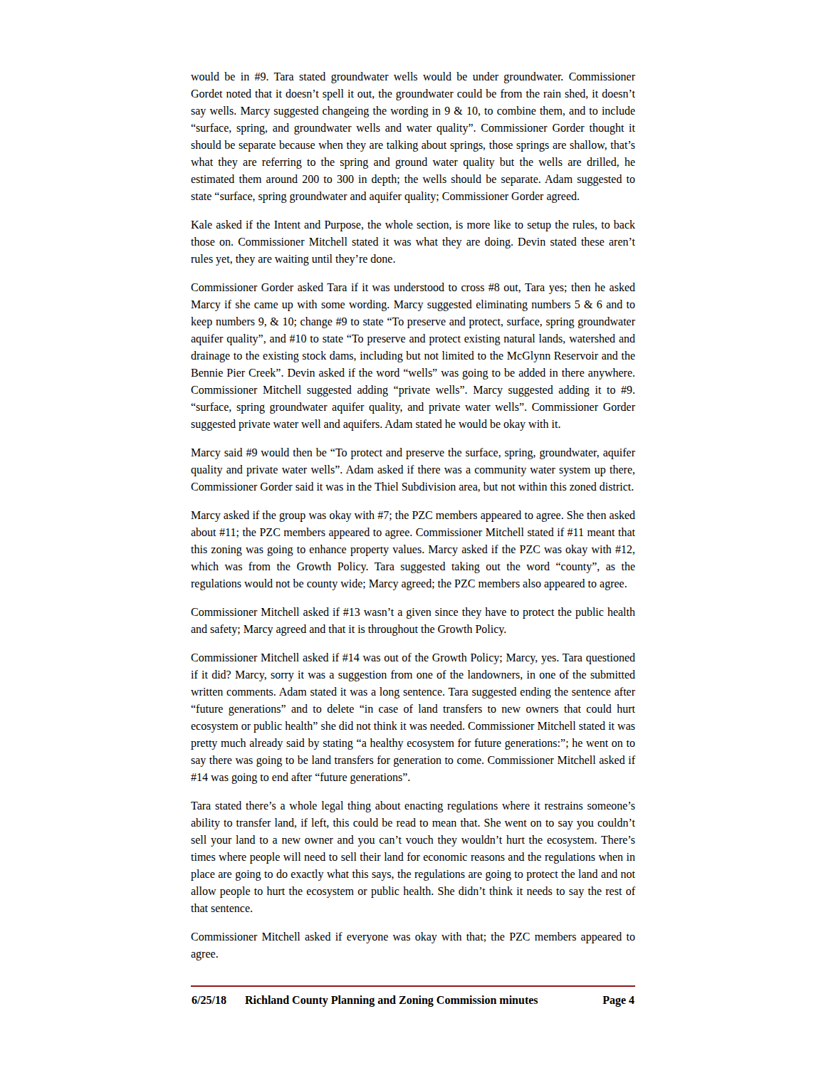would be in #9. Tara stated groundwater wells would be under groundwater. Commissioner Gordet noted that it doesn’t spell it out, the groundwater could be from the rain shed, it doesn’t say wells. Marcy suggested changeing the wording in 9 & 10, to combine them, and to include “surface, spring, and groundwater wells and water quality”. Commissioner Gorder thought it should be separate because when they are talking about springs, those springs are shallow, that’s what they are referring to the spring and ground water quality but the wells are drilled, he estimated them around 200 to 300 in depth; the wells should be separate. Adam suggested to state “surface, spring groundwater and aquifer quality; Commissioner Gorder agreed.
Kale asked if the Intent and Purpose, the whole section, is more like to setup the rules, to back those on. Commissioner Mitchell stated it was what they are doing. Devin stated these aren’t rules yet, they are waiting until they’re done.
Commissioner Gorder asked Tara if it was understood to cross #8 out, Tara yes; then he asked Marcy if she came up with some wording. Marcy suggested eliminating numbers 5 & 6 and to keep numbers 9, & 10; change #9 to state “To preserve and protect, surface, spring groundwater aquifer quality”, and #10 to state “To preserve and protect existing natural lands, watershed and drainage to the existing stock dams, including but not limited to the McGlynn Reservoir and the Bennie Pier Creek”. Devin asked if the word “wells” was going to be added in there anywhere. Commissioner Mitchell suggested adding “private wells”. Marcy suggested adding it to #9. “surface, spring groundwater aquifer quality, and private water wells”. Commissioner Gorder suggested private water well and aquifers. Adam stated he would be okay with it.
Marcy said #9 would then be “To protect and preserve the surface, spring, groundwater, aquifer quality and private water wells”. Adam asked if there was a community water system up there, Commissioner Gorder said it was in the Thiel Subdivision area, but not within this zoned district.
Marcy asked if the group was okay with #7; the PZC members appeared to agree. She then asked about #11; the PZC members appeared to agree. Commissioner Mitchell stated if #11 meant that this zoning was going to enhance property values. Marcy asked if the PZC was okay with #12, which was from the Growth Policy. Tara suggested taking out the word “county”, as the regulations would not be county wide; Marcy agreed; the PZC members also appeared to agree.
Commissioner Mitchell asked if #13 wasn’t a given since they have to protect the public health and safety; Marcy agreed and that it is throughout the Growth Policy.
Commissioner Mitchell asked if #14 was out of the Growth Policy; Marcy, yes. Tara questioned if it did? Marcy, sorry it was a suggestion from one of the landowners, in one of the submitted written comments. Adam stated it was a long sentence. Tara suggested ending the sentence after “future generations” and to delete “in case of land transfers to new owners that could hurt ecosystem or public health” she did not think it was needed. Commissioner Mitchell stated it was pretty much already said by stating “a healthy ecosystem for future generations:”; he went on to say there was going to be land transfers for generation to come. Commissioner Mitchell asked if #14 was going to end after “future generations”.
Tara stated there’s a whole legal thing about enacting regulations where it restrains someone’s ability to transfer land, if left, this could be read to mean that. She went on to say you couldn’t sell your land to a new owner and you can’t vouch they wouldn’t hurt the ecosystem. There’s times where people will need to sell their land for economic reasons and the regulations when in place are going to do exactly what this says, the regulations are going to protect the land and not allow people to hurt the ecosystem or public health. She didn’t think it needs to say the rest of that sentence.
Commissioner Mitchell asked if everyone was okay with that; the PZC members appeared to agree.
| 6/25/18 | Richland County Planning and Zoning Commission minutes | Page 4 |